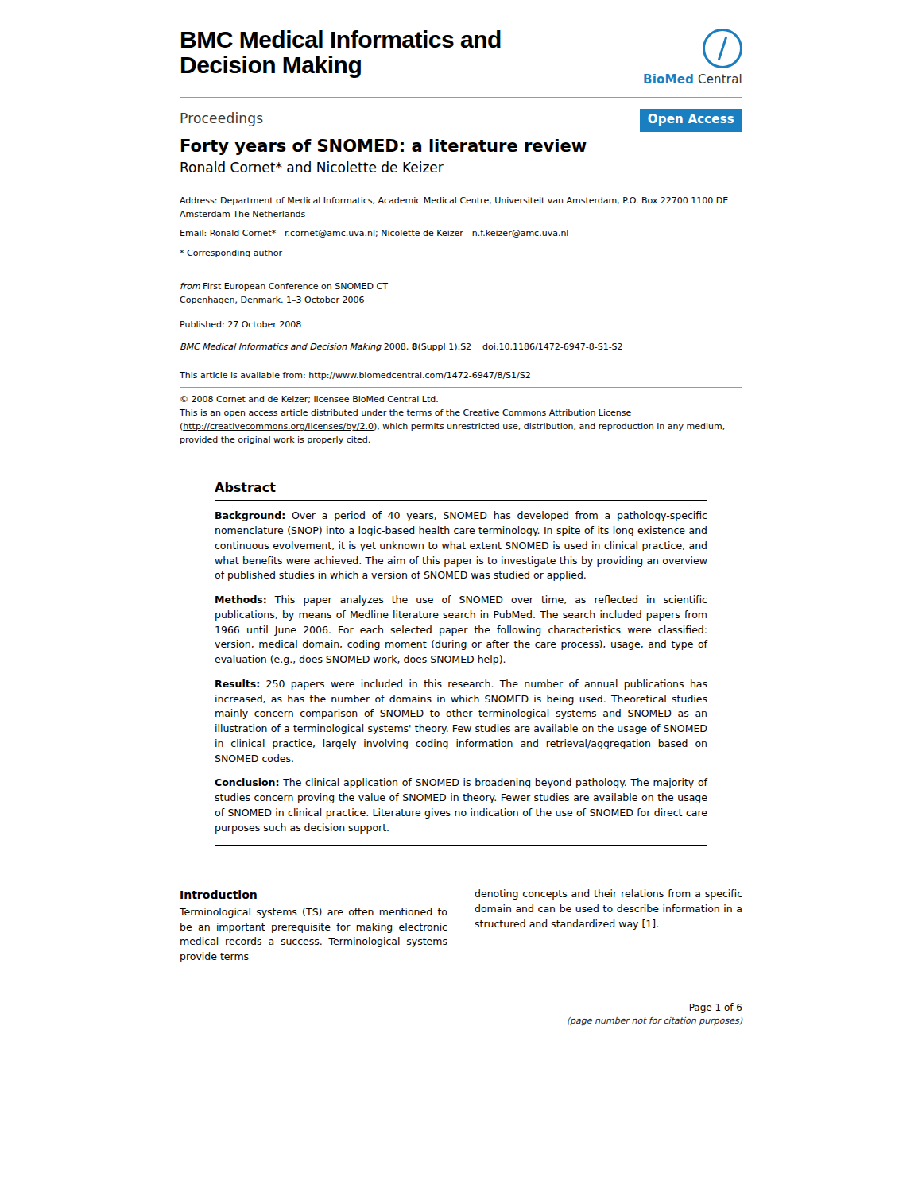BMC Medical Informatics and
Decision Making
Bio Med Central
Proceedings
Open Access
Forty years of SNOMED: a literature review
Ronald Cornet* and Nicolette de Keizer
Address: Department of Medical Informatics, Academic Medical Centre, Universiteit van Amsterdam, P.O. Box 22700 1100 DE Amsterdam The Netherlands
Email: Ronald Cornet* - r.cornet@amc.uva.nl; Nicolette de Keizer - n.f.keizer@amc.uva.nl
* Corresponding author
from First European Conference on SNOMED CT
Copenhagen, Denmark. 1–3 October 2006
Published: 27 October 2008
BMC Medical Informatics and Decision Making 2008, 8(Suppl 1):S2 doi:10.1186/1472-6947-8-S1-S2
This article is available from: http://www.biomedcentral.com/1472-6947/8/S1/S2
© 2008 Cornet and de Keizer; licensee BioMed Central Ltd.
This is an open access article distributed under the terms of the Creative Commons Attribution License (http://creativecommons.org/licenses/by/2.0), which permits unrestricted use, distribution, and reproduction in any medium, provided the original work is properly cited.
Abstract
Background: Over a period of 40 years, SNOMED has developed from a pathology-specific nomenclature (SNOP) into a logic-based health care terminology. In spite of its long existence and continuous evolvement, it is yet unknown to what extent SNOMED is used in clinical practice, and what benefits were achieved. The aim of this paper is to investigate this by providing an overview of published studies in which a version of SNOMED was studied or applied.
Methods: This paper analyzes the use of SNOMED over time, as reflected in scientific publications, by means of Medline literature search in PubMed. The search included papers from 1966 until June 2006. For each selected paper the following characteristics were classified: version, medical domain, coding moment (during or after the care process), usage, and type of evaluation (e.g., does SNOMED work, does SNOMED help).
Results: 250 papers were included in this research. The number of annual publications has increased, as has the number of domains in which SNOMED is being used. Theoretical studies mainly concern comparison of SNOMED to other terminological systems and SNOMED as an illustration of a terminological systems' theory. Few studies are available on the usage of SNOMED in clinical practice, largely involving coding information and retrieval/aggregation based on SNOMED codes.
Conclusion: The clinical application of SNOMED is broadening beyond pathology. The majority of studies concern proving the value of SNOMED in theory. Fewer studies are available on the usage of SNOMED in clinical practice. Literature gives no indication of the use of SNOMED for direct care purposes such as decision support.
Introduction
Terminological systems (TS) are often mentioned to be an important prerequisite for making electronic medical records a success. Terminological systems provide terms
denoting concepts and their relations from a specific domain and can be used to describe information in a structured and standardized way [1].
Page 1 of 6
(page number not for citation purposes)